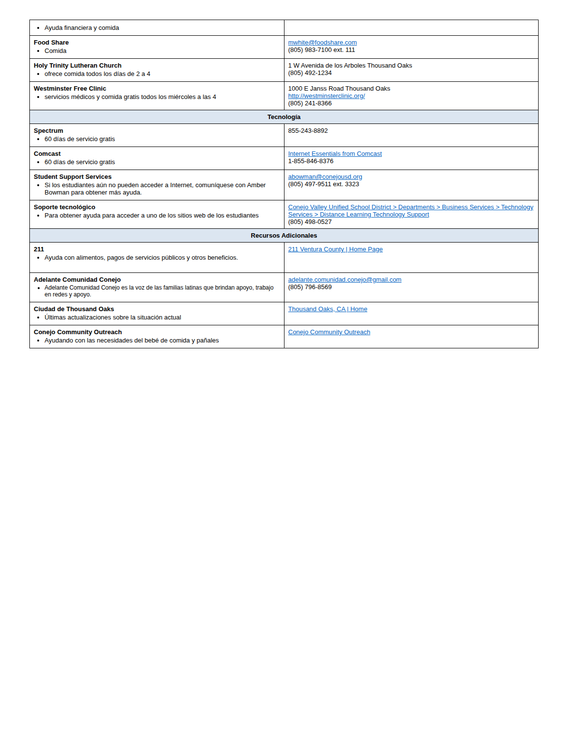| Ayuda financiera y comida | |
| Food Share Comida | mwhite@foodshare.com (805) 983-7100 ext. 111 |
| Holy Trinity Lutheran Church ofrece comida todos los días de 2 a 4 | 1 W Avenida de los Arboles Thousand Oaks (805) 492-1234 |
| Westminster Free Clinic servicios médicos y comida gratis todos los miércoles a las 4 | 1000 E Janss Road Thousand Oaks http://westminsterclinic.org/ (805) 241-8366 |
| Tecnología |
| Spectrum 60 días de servicio gratis | 855-243-8892 |
| Comcast 60 días de servicio gratis | Internet Essentials from Comcast 1-855-846-8376 |
| Student Support Services Si los estudiantes aún no pueden acceder a Internet, comuníquese con Amber Bowman para obtener más ayuda. | abowman@conejousd.org (805) 497-9511 ext. 3323 |
| Soporte tecnológico Para obtener ayuda para acceder a uno de los sitios web de los estudiantes | Conejo Valley Unified School District > Departments > Business Services > Technology Services > Distance Learning Technology Support (805) 498-0527 |
| Recursos Adicionales |
| 211 Ayuda con alimentos, pagos de servicios públicos y otros beneficios. | 211 Ventura County / Home Page |
| Adelante Comunidad Conejo Adelante Comunidad Conejo es la voz de las familias latinas que brindan apoyo, trabajo en redes y apoyo. | adelante.comunidad.conejo@gmail.com (805) 796-8569 |
| Ciudad de Thousand Oaks Últimas actualizaciones sobre la situación actual | Thousand Oaks, CA / Home |
| Conejo Community Outreach Ayudando con las necesidades del bebé de comida y pañales | Conejo Community Outreach |